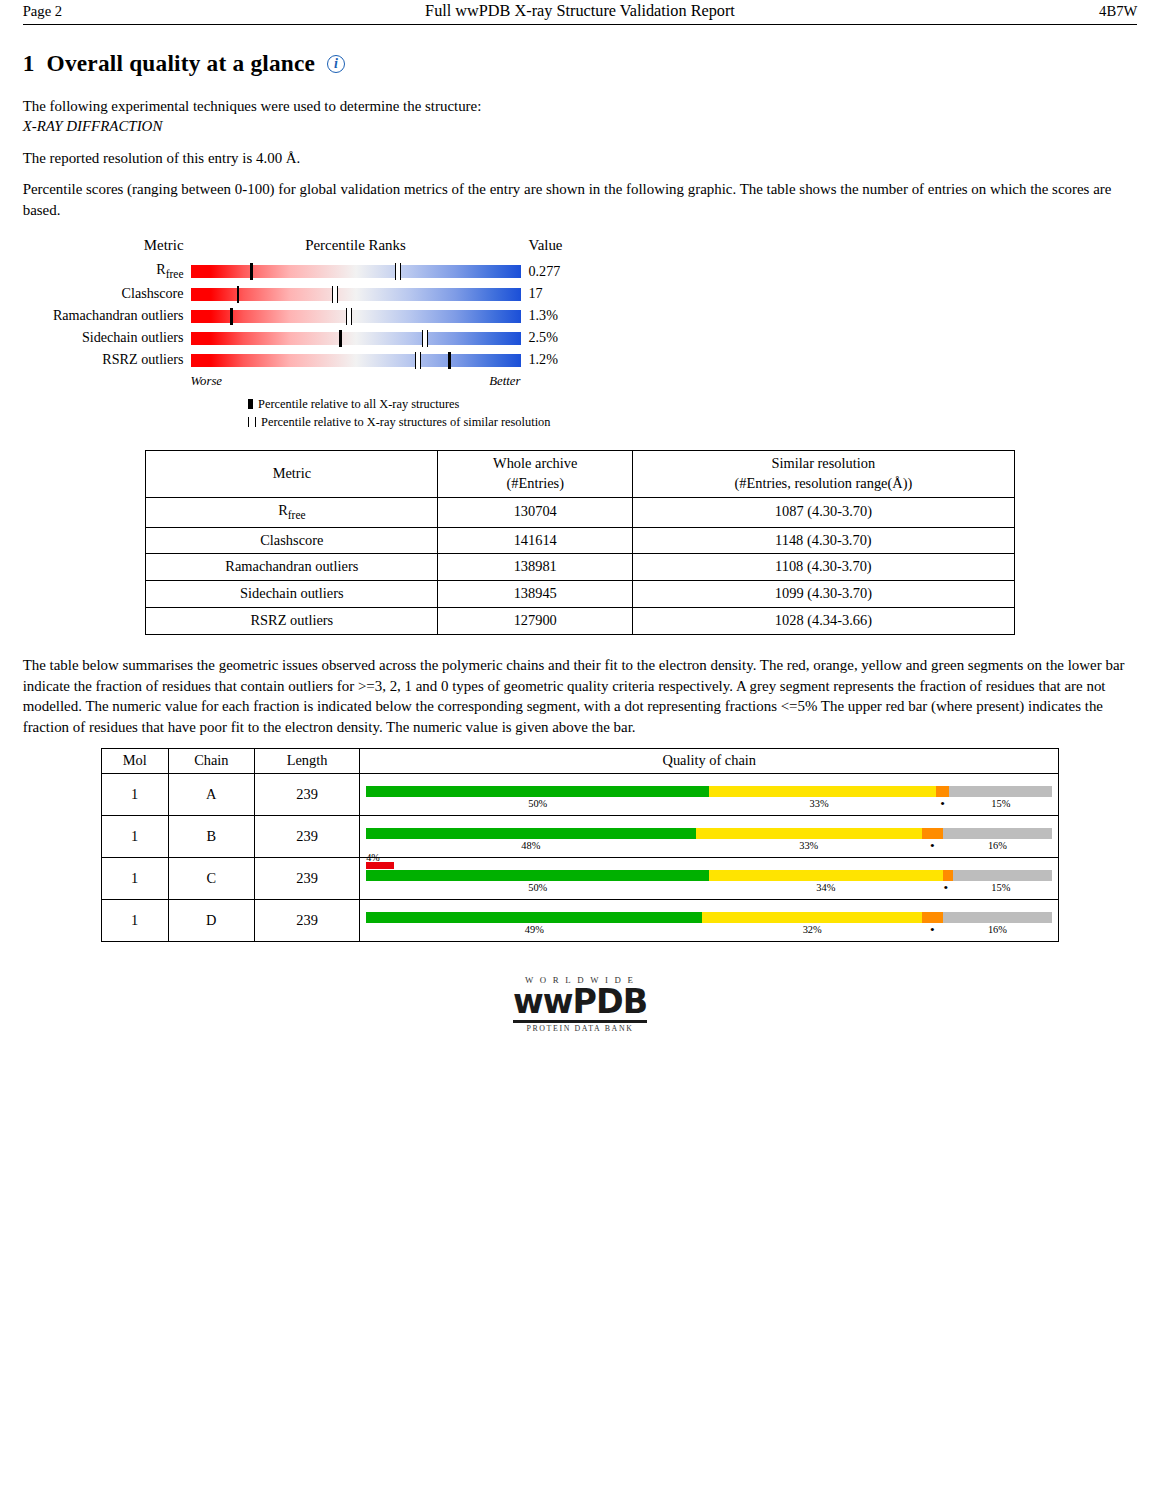Page 2
Full wwPDB X-ray Structure Validation Report
4B7W
1 Overall quality at a glance i
The following experimental techniques were used to determine the structure:
X-RAY DIFFRACTION
The reported resolution of this entry is 4.00 Å.
Percentile scores (ranging between 0-100) for global validation metrics of the entry are shown in the following graphic. The table shows the number of entries on which the scores are based.
| Metric | Percentile Ranks | Value |
| --- | --- | --- |
| R free | | 0.277 |
| Clashscore | | 17 |
| Ramachandran outliers | | 1.3% |
| Sidechain outliers | | 2.5% |
| RSRZ outliers | | 1.2% |
| | Worse Better | |
Percentile relative to all X-ray structures
Percentile relative to X-ray structures of similar resolution
| Metric | Whole archive (#Entries) | Similar resolution (#Entries, resolution range(Å)) |
| --- | --- | --- |
| R free | 130704 | 1087 (4.30-3.70) |
| Clashscore | 141614 | 1148 (4.30-3.70) |
| Ramachandran outliers | 138981 | 1108 (4.30-3.70) |
| Sidechain outliers | 138945 | 1099 (4.30-3.70) |
| RSRZ outliers | 127900 | 1028 (4.34-3.66) |
The table below summarises the geometric issues observed across the polymeric chains and their fit to the electron density. The red, orange, yellow and green segments on the lower bar indicate the fraction of residues that contain outliers for >=3, 2, 1 and 0 types of geometric quality criteria respectively. A grey segment represents the fraction of residues that are not modelled. The numeric value for each fraction is indicated below the corresponding segment, with a dot representing fractions <=5% The upper red bar (where present) indicates the fraction of residues that have poor fit to the electron density. The numeric value is given above the bar.
| Mol | Chain | Length | Quality of chain |
| --- | --- | --- | --- |
| 1 | A | 239 | 50% 33% • 15% |
| 1 | B | 239 | 48% 33% • 16% |
| 1 | C | 239 | 4% 50% 34% • 15% |
| 1 | D | 239 | 49% 32% • 16% |
W O R L D W I D E
ww PDB
PROTEIN DATA BANK